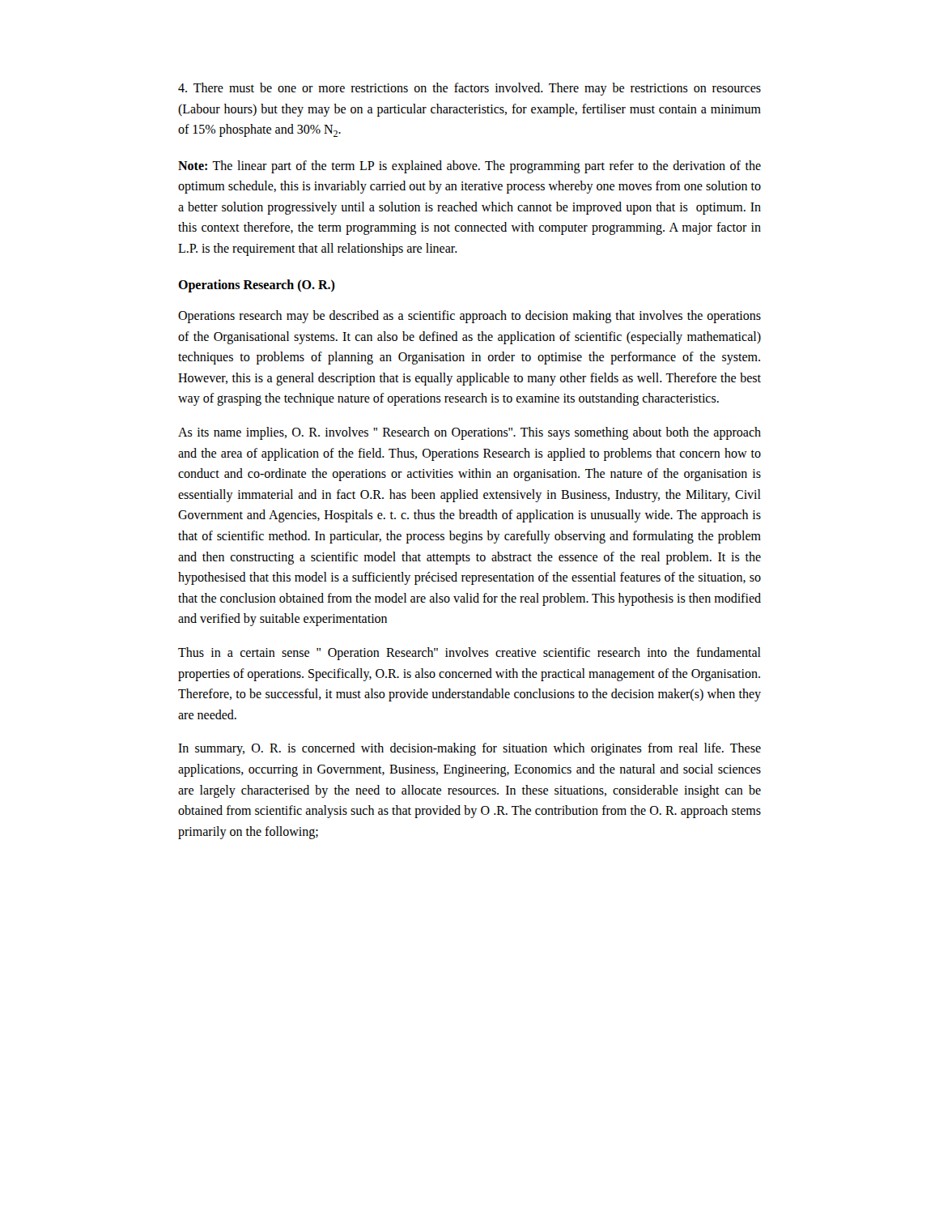4. There must be one or more restrictions on the factors involved. There may be restrictions on resources (Labour hours) but they may be on a particular characteristics, for example, fertiliser must contain a minimum of 15% phosphate and 30% N2.
Note: The linear part of the term LP is explained above. The programming part refer to the derivation of the optimum schedule, this is invariably carried out by an iterative process whereby one moves from one solution to a better solution progressively until a solution is reached which cannot be improved upon that is optimum. In this context therefore, the term programming is not connected with computer programming. A major factor in L.P. is the requirement that all relationships are linear.
Operations Research (O. R.)
Operations research may be described as a scientific approach to decision making that involves the operations of the Organisational systems. It can also be defined as the application of scientific (especially mathematical) techniques to problems of planning an Organisation in order to optimise the performance of the system. However, this is a general description that is equally applicable to many other fields as well. Therefore the best way of grasping the technique nature of operations research is to examine its outstanding characteristics.
As its name implies, O. R. involves '' Research on Operations''. This says something about both the approach and the area of application of the field. Thus, Operations Research is applied to problems that concern how to conduct and co-ordinate the operations or activities within an organisation. The nature of the organisation is essentially immaterial and in fact O.R. has been applied extensively in Business, Industry, the Military, Civil Government and Agencies, Hospitals e. t. c. thus the breadth of application is unusually wide. The approach is that of scientific method. In particular, the process begins by carefully observing and formulating the problem and then constructing a scientific model that attempts to abstract the essence of the real problem. It is the hypothesised that this model is a sufficiently précised representation of the essential features of the situation, so that the conclusion obtained from the model are also valid for the real problem. This hypothesis is then modified and verified by suitable experimentation
Thus in a certain sense '' Operation Research'' involves creative scientific research into the fundamental properties of operations. Specifically, O.R. is also concerned with the practical management of the Organisation. Therefore, to be successful, it must also provide understandable conclusions to the decision maker(s) when they are needed.
In summary, O. R. is concerned with decision-making for situation which originates from real life. These applications, occurring in Government, Business, Engineering, Economics and the natural and social sciences are largely characterised by the need to allocate resources. In these situations, considerable insight can be obtained from scientific analysis such as that provided by O .R. The contribution from the O. R. approach stems primarily on the following;